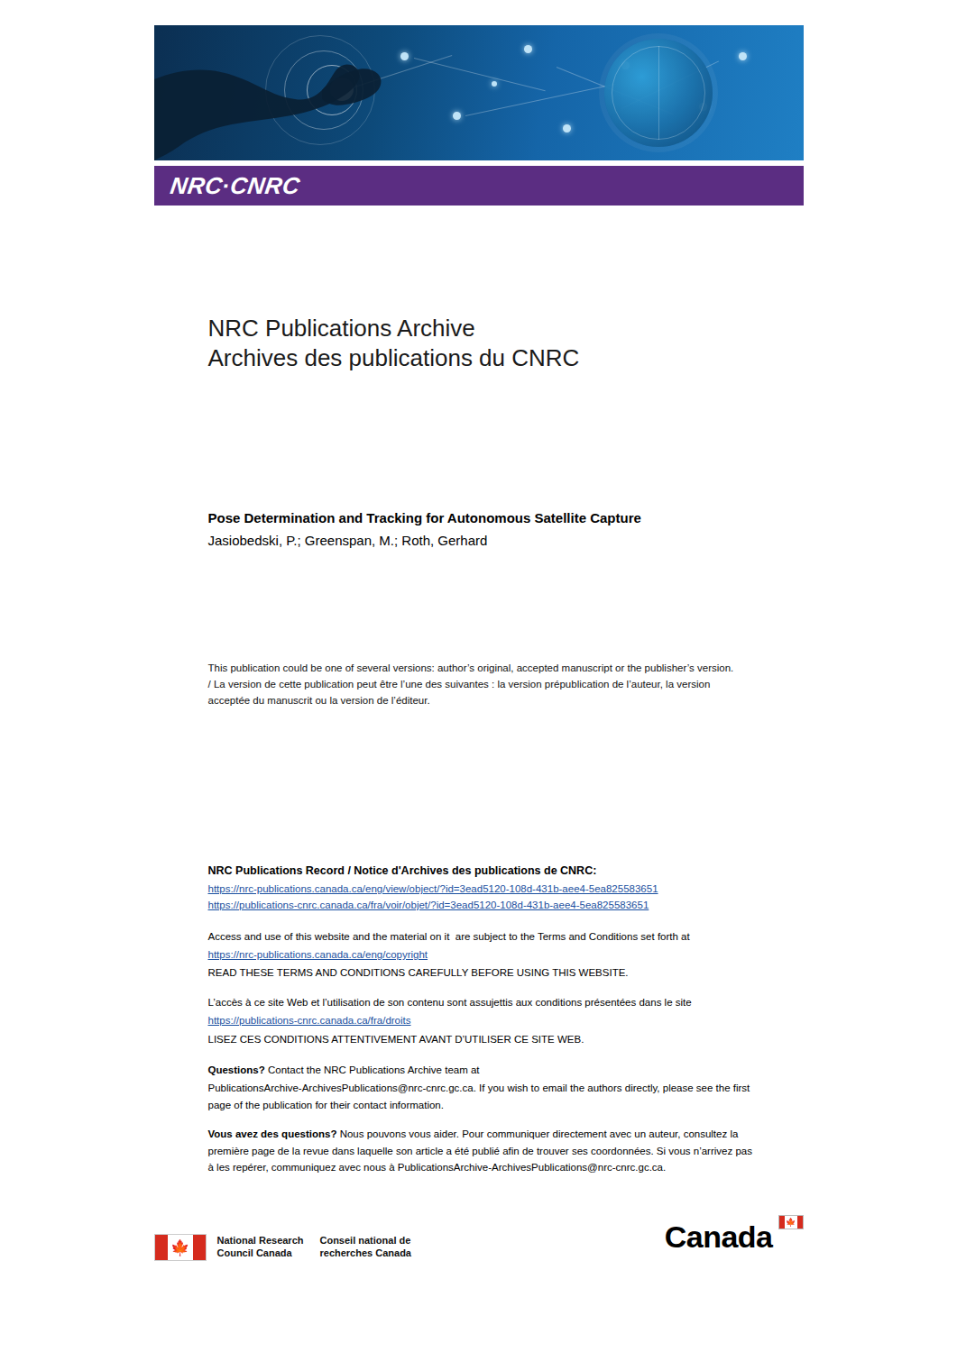NRC·CNRC
NRC Publications Archive Archives des publications du CNRC
Pose Determination and Tracking for Autonomous Satellite Capture
Jasiobedski, P.; Greenspan, M.; Roth, Gerhard
This publication could be one of several versions: author’s original, accepted manuscript or the publisher’s version. / La version de cette publication peut être l’une des suivantes : la version prépublication de l’auteur, la version acceptée du manuscrit ou la version de l’éditeur.
NRC Publications Record / Notice d'Archives des publications de CNRC:
https://nrc-publications.canada.ca/eng/view/object/?id=3ead5120-108d-431b-aee4-5ea825583651 https://publications-cnrc.canada.ca/fra/voir/objet/?id=3ead5120-108d-431b-aee4-5ea825583651
Access and use of this website and the material on it are subject to the Terms and Conditions set forth at
https://nrc-publications.canada.ca/eng/copyright
READ THESE TERMS AND CONDITIONS CAREFULLY BEFORE USING THIS WEBSITE.
L’accès à ce site Web et l’utilisation de son contenu sont assujettis aux conditions présentées dans le site
https://publications-cnrc.canada.ca/fra/droits
LISEZ CES CONDITIONS ATTENTIVEMENT AVANT D’UTILISER CE SITE WEB.
Questions? Contact the NRC Publications Archive team at
PublicationsArchive-ArchivesPublications@nrc-cnrc.gc.ca. If you wish to email the authors directly, please see the first page of the publication for their contact information.
Vous avez des questions? Nous pouvons vous aider. Pour communiquer directement avec un auteur, consultez la première page de la revue dans laquelle son article a été publié afin de trouver ses coordonnées. Si vous n’arrivez pas à les repérer, communiquez avec nous à PublicationsArchive-ArchivesPublications@nrc-cnrc.gc.ca.
🍁
National Research
Council Canada
Conseil national de
recherches Canada
Canada🍁